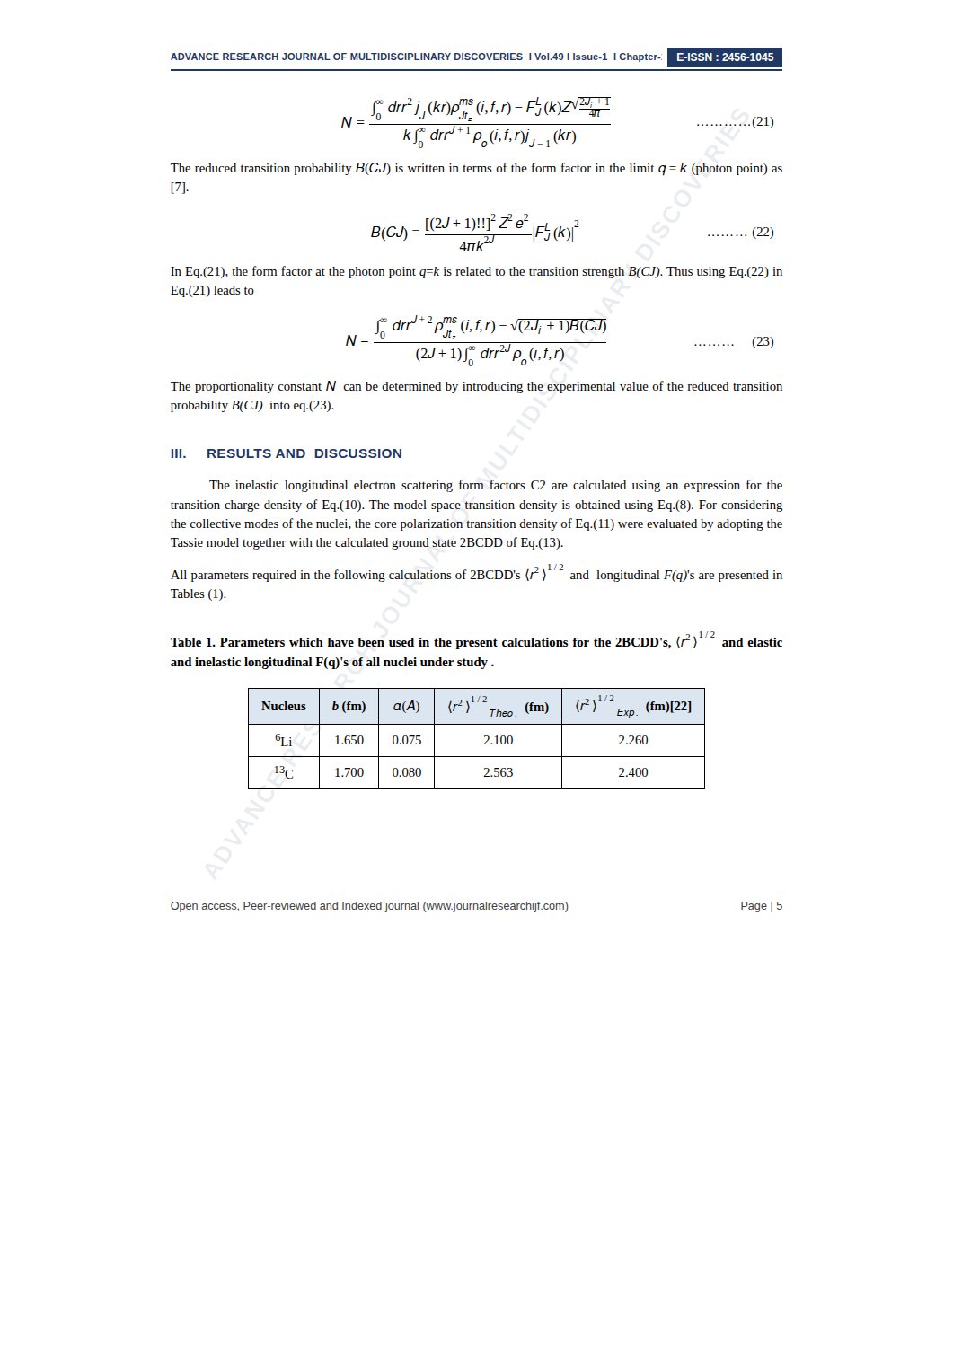ADVANCE RESEARCH JOURNAL OF MULTIDISCIPLINARY DISCOVERIES I Vol.49 I Issue-1 I Chapter-1
E-ISSN : 2456-1045
ADVANCE RESEARCH JOURNAL OF MULTIDISCIPLINARY DISCOVERIES
N = ∫ 0 ∞ d r r2 jJ (kr) ρ Jtz ms (i,f,r) − FJL (k) Z 2Ji+1 4π k ∫ 0 ∞ d r rJ+1 ρo (i,f,r) jJ−1 (kr)
…………(21)
The reduced transition probability B(CJ) is written in terms of the form factor in the limit q=k (photon point) as [7].
B(CJ) = [(2J+1)!!] 2 Z2 e2 4π k2J | FJL (k) | 2
……… (22)
In Eq.(21), the form factor at the photon point q=k is related to the transition strength B(CJ). Thus using Eq.(22) in Eq.(21) leads to
N = ∫ 0 ∞ d r rJ+2 ρ Jtz ms (i,f,r) − (2Ji+1) B(CJ) (2J+1) ∫ 0 ∞ d r r2J ρo (i,f,r)
……… (23)
The proportionality constant N can be determined by introducing the experimental value of the reduced transition probability B(CJ) into eq.(23).
III. RESULTS AND DISCUSSION
The inelastic longitudinal electron scattering form factors C2 are calculated using an expression for the transition charge density of Eq.(10). The model space transition density is obtained using Eq.(8). For considering the collective modes of the nuclei, the core polarization transition density of Eq.(11) were evaluated by adopting the Tassie model together with the calculated ground state 2BCDD of Eq.(13).
All parameters required in the following calculations of 2BCDD's ⟨r2⟩1/2 and longitudinal F(q)'s are presented in Tables (1).
Table 1. Parameters which have been used in the present calculations for the 2BCDD's, ⟨r2⟩1/2 and elastic and inelastic longitudinal F(q)'s of all nuclei under study .
| Nucleus | b (fm) | α ( A ) | ⟨ r 2 ⟩ 1 / 2 T h e o . (fm) | ⟨ r 2 ⟩ 1 / 2 E x p . (fm)[22] |
| --- | --- | --- | --- | --- |
| 6 Li | 1.650 | 0.075 | 2.100 | 2.260 |
| 13 C | 1.700 | 0.080 | 2.563 | 2.400 |
Open access, Peer-reviewed and Indexed journal (www.journalresearchijf.com) Page | 5